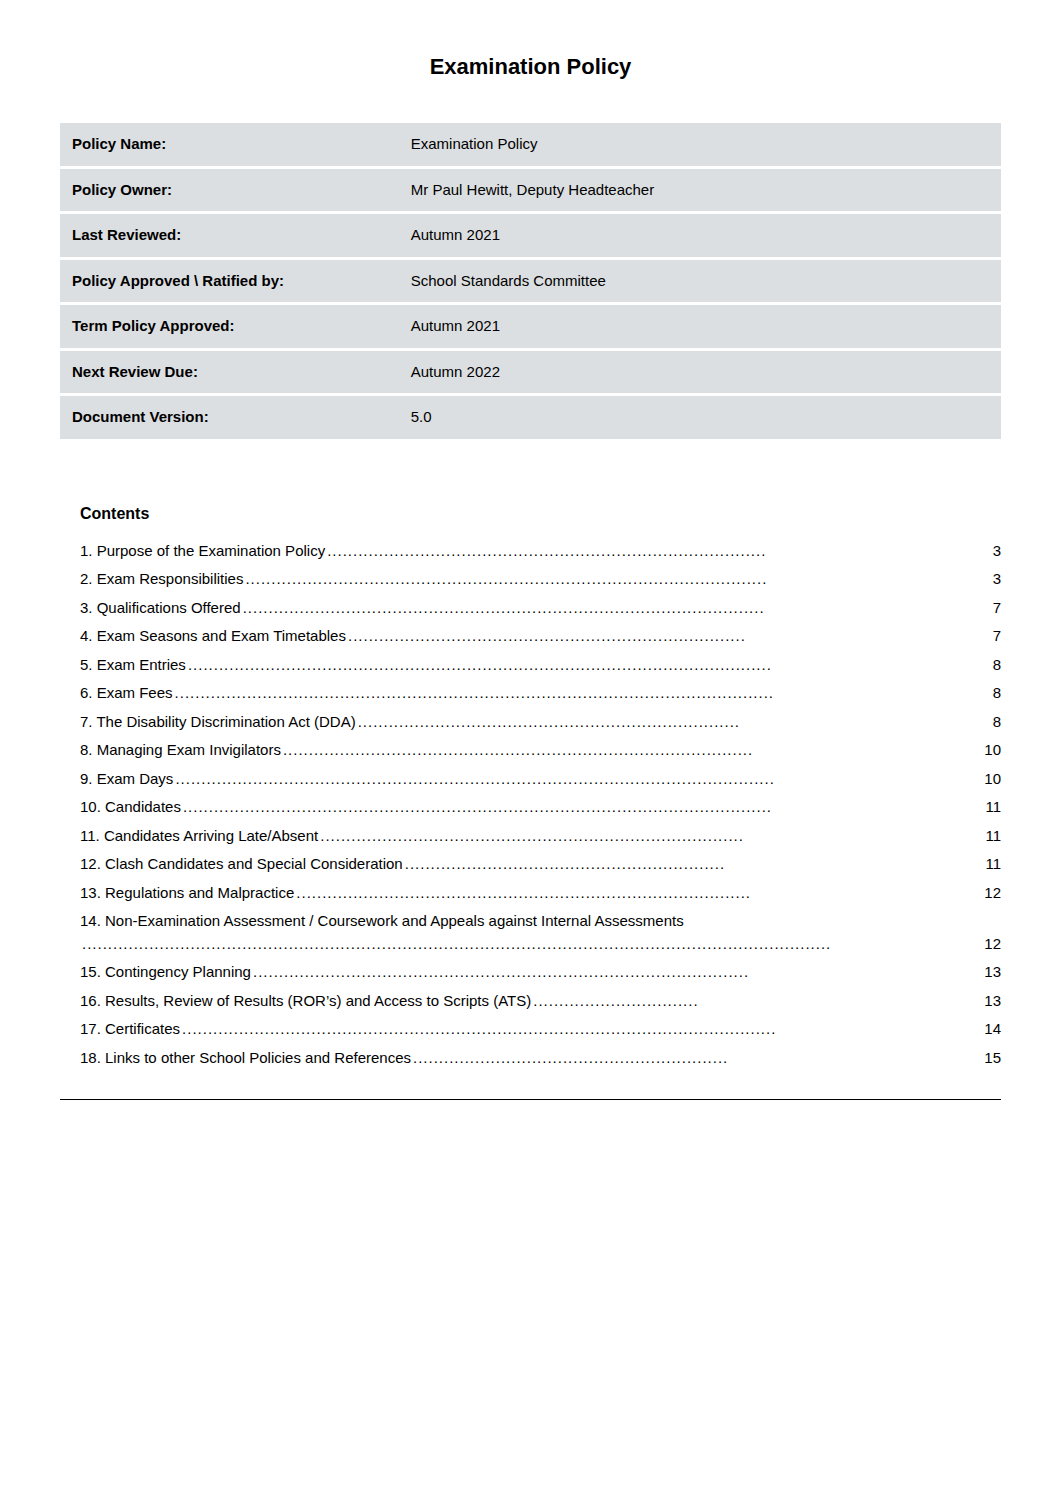Examination Policy
| Policy Name: | Examination Policy |
| Policy Owner: | Mr Paul Hewitt, Deputy Headteacher |
| Last Reviewed: | Autumn 2021 |
| Policy Approved \ Ratified by: | School Standards Committee |
| Term Policy Approved: | Autumn 2021 |
| Next Review Due: | Autumn 2022 |
| Document Version: | 5.0 |
Contents
1. Purpose of the Examination Policy..................................................................................... 3
2. Exam Responsibilities..................................................................................................... 3
3. Qualifications Offered..................................................................................................... 7
4. Exam Seasons and Exam Timetables............................................................................. 7
5. Exam Entries................................................................................................................. 8
6. Exam Fees.................................................................................................................... 8
7. The Disability Discrimination Act (DDA).......................................................................... 8
8. Managing Exam Invigilators........................................................................................... 10
9. Exam Days.................................................................................................................... 10
10. Candidates.................................................................................................................. 11
11. Candidates Arriving Late/Absent.................................................................................. 11
12. Clash Candidates and Special Consideration.............................................................. 11
13. Regulations and Malpractice........................................................................................ 12
14. Non-Examination Assessment / Coursework and Appeals against Internal Assessments ................................................................................................................................................. 12
15. Contingency Planning................................................................................................ 13
16. Results, Review of Results (ROR’s) and Access to Scripts (ATS)................................ 13
17. Certificates................................................................................................................... 14
18. Links to other School Policies and References............................................................. 15